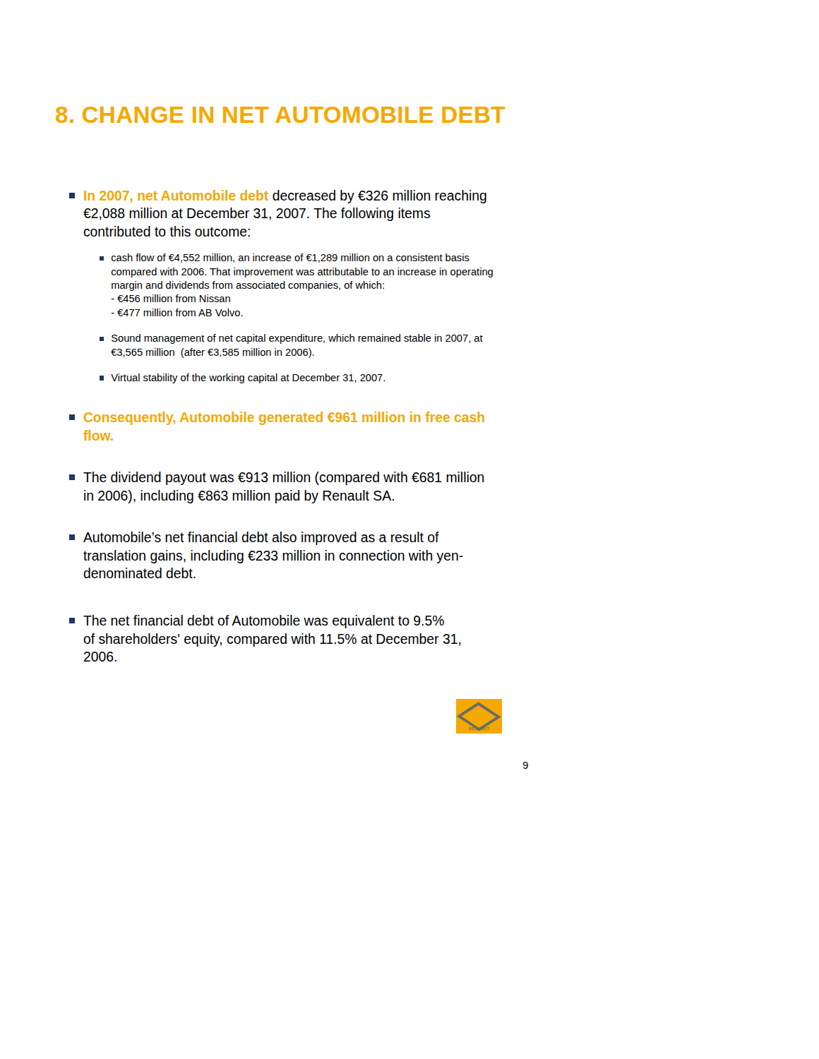8. CHANGE IN NET AUTOMOBILE DEBT
In 2007, net Automobile debt decreased by €326 million reaching €2,088 million at December 31, 2007. The following items contributed to this outcome:
cash flow of €4,552 million, an increase of €1,289 million on a consistent basis compared with 2006. That improvement was attributable to an increase in operating margin and dividends from associated companies, of which:
- €456 million from Nissan
- €477 million from AB Volvo.
Sound management of net capital expenditure, which remained stable in 2007, at €3,565 million (after €3,585 million in 2006).
Virtual stability of the working capital at December 31, 2007.
Consequently, Automobile generated €961 million in free cash flow.
The dividend payout was €913 million (compared with €681 million in 2006), including €863 million paid by Renault SA.
Automobile’s net financial debt also improved as a result of translation gains, including €233 million in connection with yen-denominated debt.
The net financial debt of Automobile was equivalent to 9.5%
of shareholders' equity, compared with 11.5% at December 31, 2006.
RENAULT
9